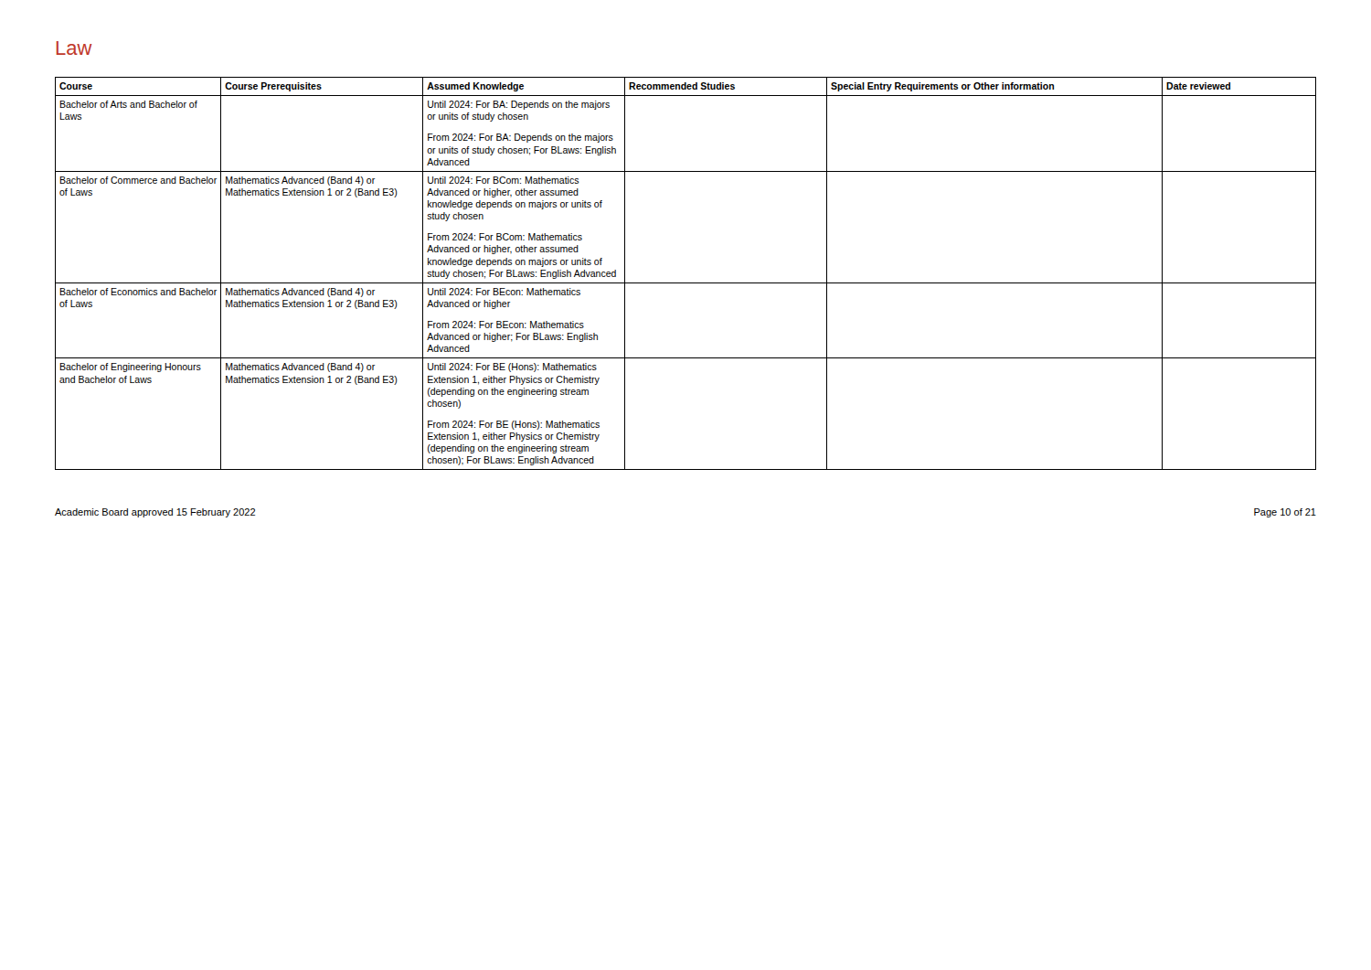Law
| Course | Course Prerequisites | Assumed Knowledge | Recommended Studies | Special Entry Requirements or Other information | Date reviewed |
| --- | --- | --- | --- | --- | --- |
| Bachelor of Arts and Bachelor of Laws | | Until 2024: For BA: Depends on the majors or units of study chosen From 2024: For BA: Depends on the majors or units of study chosen; For BLaws: English Advanced | | | |
| Bachelor of Commerce and Bachelor of Laws | Mathematics Advanced (Band 4) or Mathematics Extension 1 or 2 (Band E3) | Until 2024: For BCom: Mathematics Advanced or higher, other assumed knowledge depends on majors or units of study chosen From 2024: For BCom: Mathematics Advanced or higher, other assumed knowledge depends on majors or units of study chosen; For BLaws: English Advanced | | | |
| Bachelor of Economics and Bachelor of Laws | Mathematics Advanced (Band 4) or Mathematics Extension 1 or 2 (Band E3) | Until 2024: For BEcon: Mathematics Advanced or higher From 2024: For BEcon: Mathematics Advanced or higher; For BLaws: English Advanced | | | |
| Bachelor of Engineering Honours and Bachelor of Laws | Mathematics Advanced (Band 4) or Mathematics Extension 1 or 2 (Band E3) | Until 2024: For BE (Hons): Mathematics Extension 1, either Physics or Chemistry (depending on the engineering stream chosen) From 2024: For BE (Hons): Mathematics Extension 1, either Physics or Chemistry (depending on the engineering stream chosen); For BLaws: English Advanced | | | |
Academic Board approved 15 February 2022 Page 10 of 21